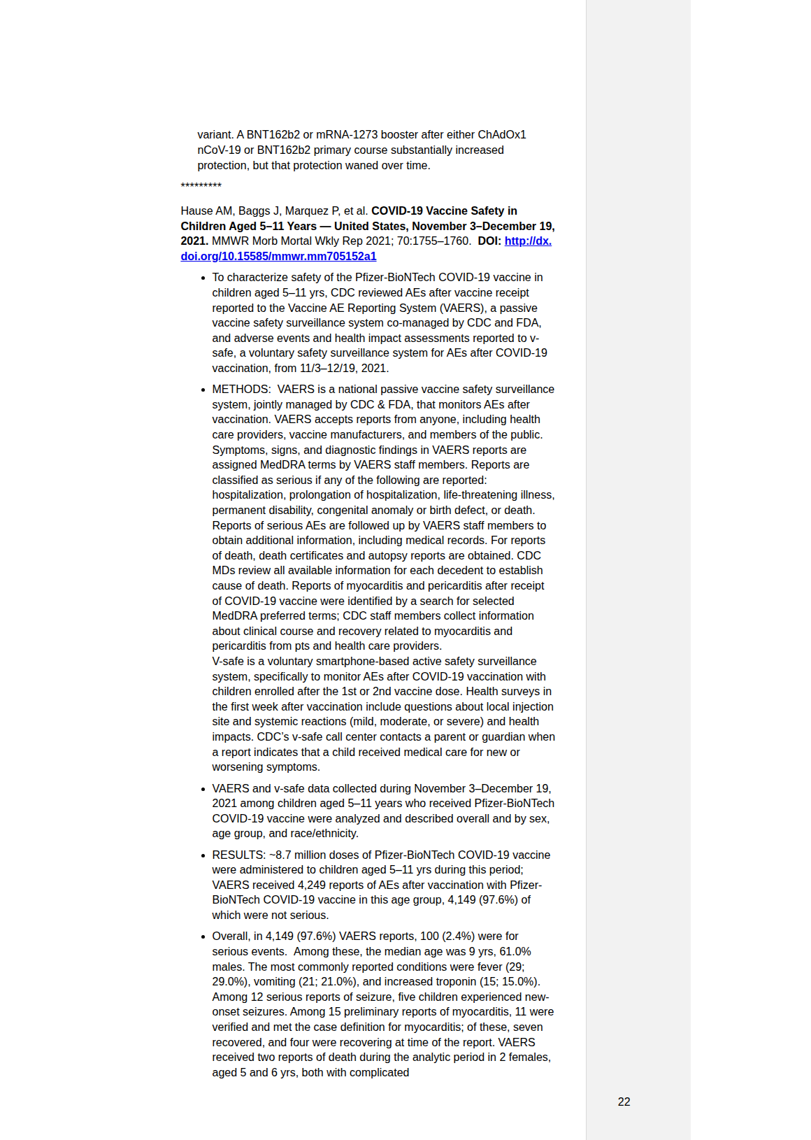variant. A BNT162b2 or mRNA-1273 booster after either ChAdOx1 nCoV-19 or BNT162b2 primary course substantially increased protection, but that protection waned over time.
*********
Hause AM, Baggs J, Marquez P, et al. COVID-19 Vaccine Safety in Children Aged 5–11 Years — United States, November 3–December 19, 2021. MMWR Morb Mortal Wkly Rep 2021; 70:1755–1760. DOI: http://dx.doi.org/10.15585/mmwr.mm705152a1
To characterize safety of the Pfizer-BioNTech COVID-19 vaccine in children aged 5–11 yrs, CDC reviewed AEs after vaccine receipt reported to the Vaccine AE Reporting System (VAERS), a passive vaccine safety surveillance system co-managed by CDC and FDA, and adverse events and health impact assessments reported to v-safe, a voluntary safety surveillance system for AEs after COVID-19 vaccination, from 11/3–12/19, 2021.
METHODS: VAERS is a national passive vaccine safety surveillance system, jointly managed by CDC & FDA, that monitors AEs after vaccination. VAERS accepts reports from anyone, including health care providers, vaccine manufacturers, and members of the public. Symptoms, signs, and diagnostic findings in VAERS reports are assigned MedDRA terms by VAERS staff members. Reports are classified as serious if any of the following are reported: hospitalization, prolongation of hospitalization, life-threatening illness, permanent disability, congenital anomaly or birth defect, or death. Reports of serious AEs are followed up by VAERS staff members to obtain additional information, including medical records. For reports of death, death certificates and autopsy reports are obtained. CDC MDs review all available information for each decedent to establish cause of death. Reports of myocarditis and pericarditis after receipt of COVID-19 vaccine were identified by a search for selected MedDRA preferred terms; CDC staff members collect information about clinical course and recovery related to myocarditis and pericarditis from pts and health care providers.
V-safe is a voluntary smartphone-based active safety surveillance system, specifically to monitor AEs after COVID-19 vaccination with children enrolled after the 1st or 2nd vaccine dose. Health surveys in the first week after vaccination include questions about local injection site and systemic reactions (mild, moderate, or severe) and health impacts. CDC’s v-safe call center contacts a parent or guardian when a report indicates that a child received medical care for new or worsening symptoms.
VAERS and v-safe data collected during November 3–December 19, 2021 among children aged 5–11 years who received Pfizer-BioNTech COVID-19 vaccine were analyzed and described overall and by sex, age group, and race/ethnicity.
RESULTS: ~8.7 million doses of Pfizer-BioNTech COVID-19 vaccine were administered to children aged 5–11 yrs during this period; VAERS received 4,249 reports of AEs after vaccination with Pfizer-BioNTech COVID-19 vaccine in this age group, 4,149 (97.6%) of which were not serious.
Overall, in 4,149 (97.6%) VAERS reports, 100 (2.4%) were for serious events. Among these, the median age was 9 yrs, 61.0% males. The most commonly reported conditions were fever (29; 29.0%), vomiting (21; 21.0%), and increased troponin (15; 15.0%). Among 12 serious reports of seizure, five children experienced new-onset seizures. Among 15 preliminary reports of myocarditis, 11 were verified and met the case definition for myocarditis; of these, seven recovered, and four were recovering at time of the report. VAERS received two reports of death during the analytic period in 2 females, aged 5 and 6 yrs, both with complicated
22